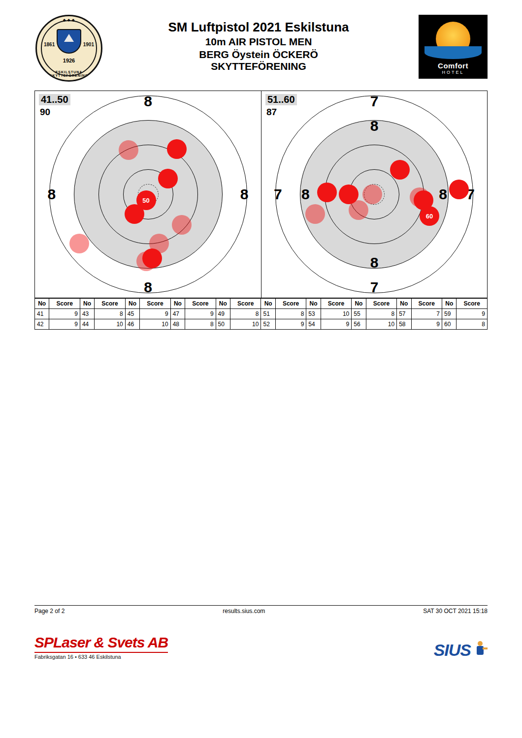◆ ◆ ◆
1861
1901
1926
ESKILSTUNA SKYTTEFÖRENING
SM Luftpistol 2021 Eskilstuna
10m AIR PISTOL MEN
BERG Öystein ÖCKERÖ
SKYTTEFÖRENING
ComfortHOTEL
41..50
90
8
8
8
8
50
51..60
87
7
8
7
8
8
7
8
7
60
| No | Score | No | Score | No | Score | No | Score | No | Score | No | Score | No | Score | No | Score | No | Score | No | Score |
| --- | --- | --- | --- | --- | --- | --- | --- | --- | --- | --- | --- | --- | --- | --- | --- | --- | --- | --- | --- |
| 41 | 9 | 43 | 8 | 45 | 9 | 47 | 9 | 49 | 8 | 51 | 8 | 53 | 10 | 55 | 8 | 57 | 7 | 59 | 9 |
| 42 | 9 | 44 | 10 | 46 | 10 | 48 | 8 | 50 | 10 | 52 | 9 | 54 | 9 | 56 | 10 | 58 | 9 | 60 | 8 |
Page 2 of 2
results.sius.com
SAT 30 OCT 2021 15:18
SPLaser & Svets AB
Fabriksgatan 16 • 633 46 Eskilstuna
SIUS